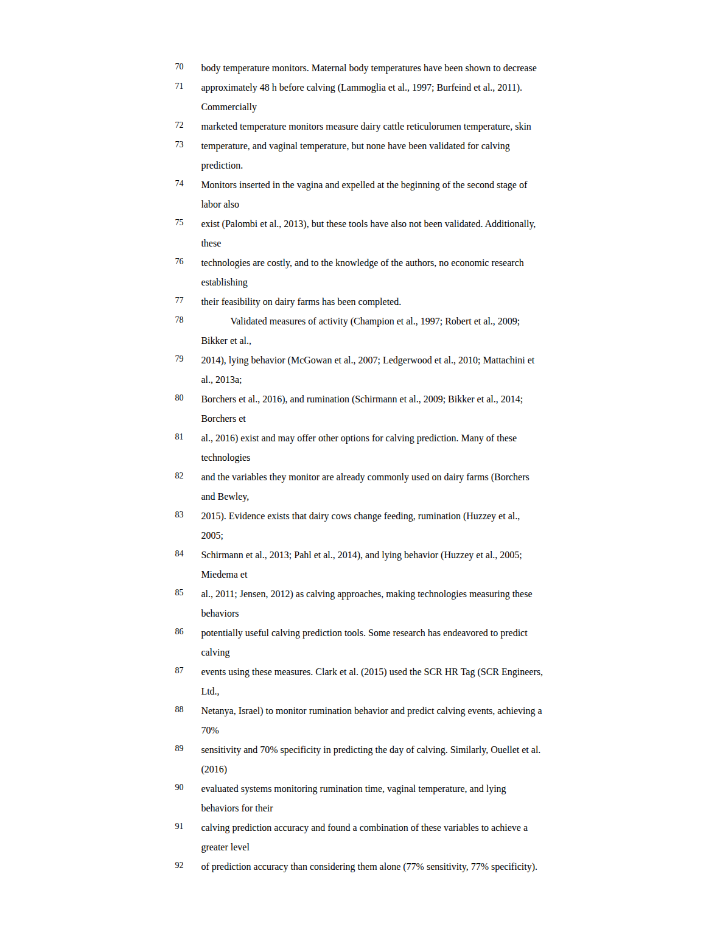body temperature monitors. Maternal body temperatures have been shown to decrease
approximately 48 h before calving (Lammoglia et al., 1997; Burfeind et al., 2011). Commercially
marketed temperature monitors measure dairy cattle reticulorumen temperature, skin
temperature, and vaginal temperature, but none have been validated for calving prediction.
Monitors inserted in the vagina and expelled at the beginning of the second stage of labor also
exist (Palombi et al., 2013), but these tools have also not been validated. Additionally, these
technologies are costly, and to the knowledge of the authors, no economic research establishing
their feasibility on dairy farms has been completed.
Validated measures of activity (Champion et al., 1997; Robert et al., 2009; Bikker et al.,
2014), lying behavior (McGowan et al., 2007; Ledgerwood et al., 2010; Mattachini et al., 2013a;
Borchers et al., 2016), and rumination (Schirmann et al., 2009; Bikker et al., 2014; Borchers et
al., 2016) exist and may offer other options for calving prediction. Many of these technologies
and the variables they monitor are already commonly used on dairy farms (Borchers and Bewley,
2015). Evidence exists that dairy cows change feeding, rumination (Huzzey et al., 2005;
Schirmann et al., 2013; Pahl et al., 2014), and lying behavior (Huzzey et al., 2005; Miedema et
al., 2011; Jensen, 2012) as calving approaches, making technologies measuring these behaviors
potentially useful calving prediction tools. Some research has endeavored to predict calving
events using these measures. Clark et al. (2015) used the SCR HR Tag (SCR Engineers, Ltd.,
Netanya, Israel) to monitor rumination behavior and predict calving events, achieving a 70%
sensitivity and 70% specificity in predicting the day of calving. Similarly, Ouellet et al. (2016)
evaluated systems monitoring rumination time, vaginal temperature, and lying behaviors for their
calving prediction accuracy and found a combination of these variables to achieve a greater level
of prediction accuracy than considering them alone (77% sensitivity, 77% specificity).